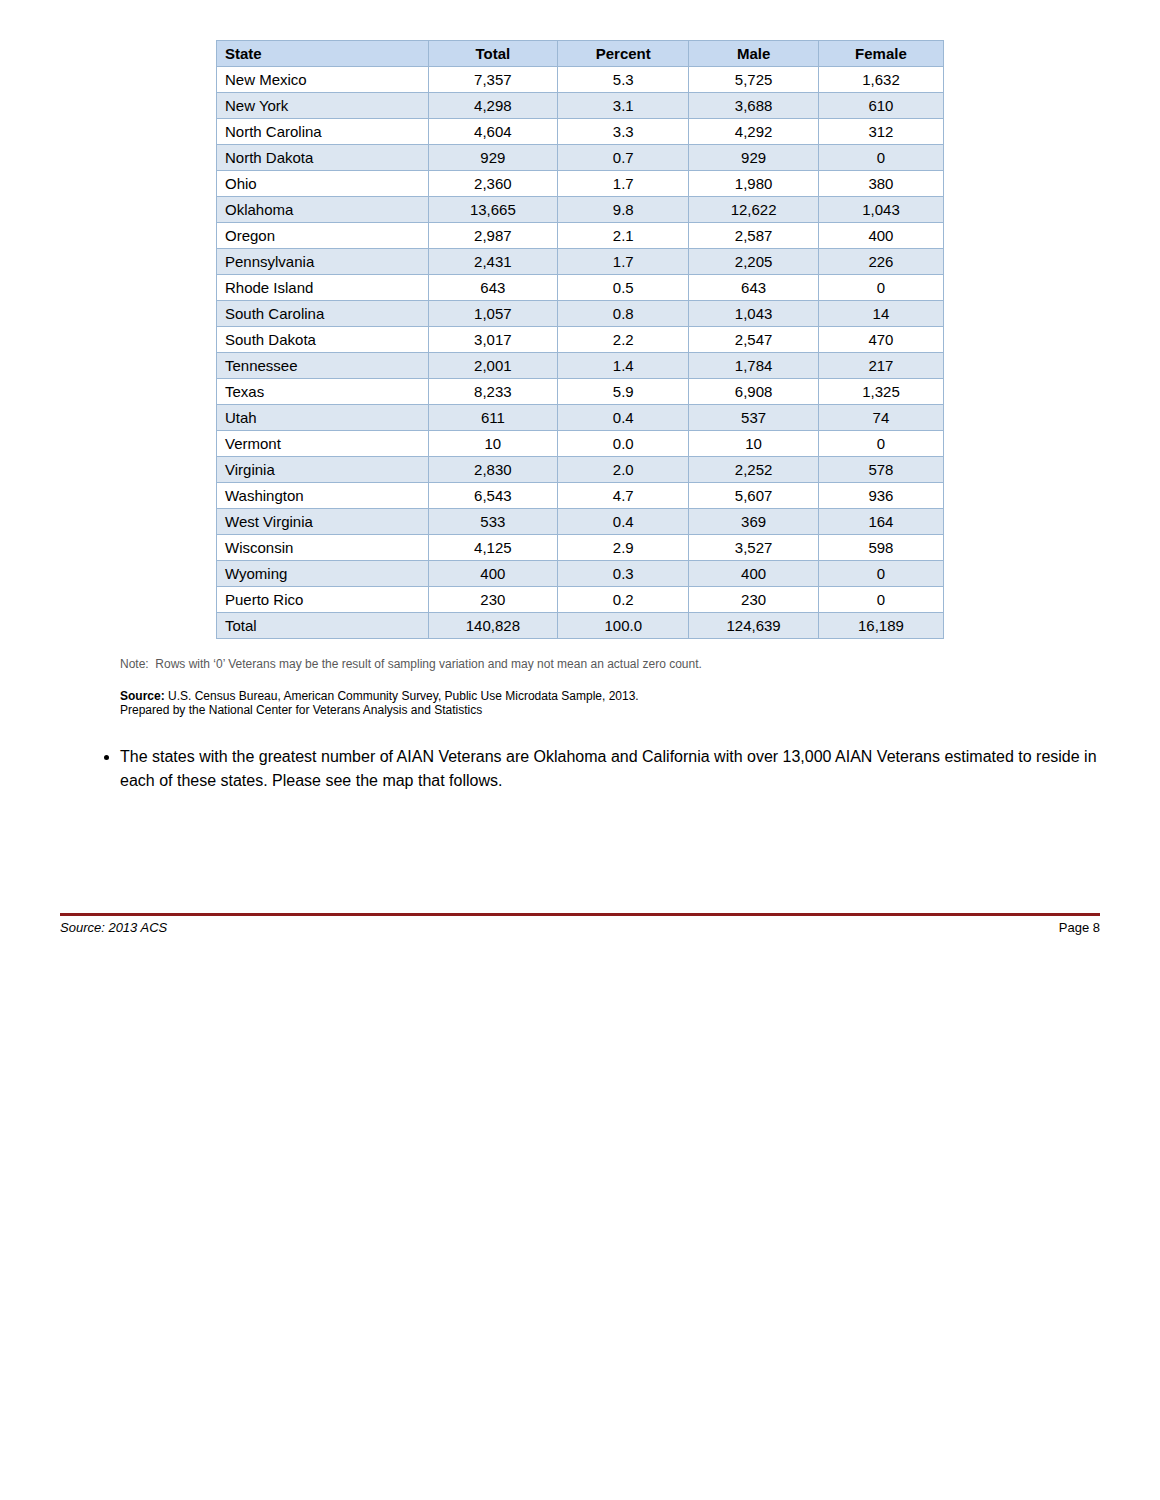| State | Total | Percent | Male | Female |
| --- | --- | --- | --- | --- |
| New Mexico | 7,357 | 5.3 | 5,725 | 1,632 |
| New York | 4,298 | 3.1 | 3,688 | 610 |
| North Carolina | 4,604 | 3.3 | 4,292 | 312 |
| North Dakota | 929 | 0.7 | 929 | 0 |
| Ohio | 2,360 | 1.7 | 1,980 | 380 |
| Oklahoma | 13,665 | 9.8 | 12,622 | 1,043 |
| Oregon | 2,987 | 2.1 | 2,587 | 400 |
| Pennsylvania | 2,431 | 1.7 | 2,205 | 226 |
| Rhode Island | 643 | 0.5 | 643 | 0 |
| South Carolina | 1,057 | 0.8 | 1,043 | 14 |
| South Dakota | 3,017 | 2.2 | 2,547 | 470 |
| Tennessee | 2,001 | 1.4 | 1,784 | 217 |
| Texas | 8,233 | 5.9 | 6,908 | 1,325 |
| Utah | 611 | 0.4 | 537 | 74 |
| Vermont | 10 | 0.0 | 10 | 0 |
| Virginia | 2,830 | 2.0 | 2,252 | 578 |
| Washington | 6,543 | 4.7 | 5,607 | 936 |
| West Virginia | 533 | 0.4 | 369 | 164 |
| Wisconsin | 4,125 | 2.9 | 3,527 | 598 |
| Wyoming | 400 | 0.3 | 400 | 0 |
| Puerto Rico | 230 | 0.2 | 230 | 0 |
| Total | 140,828 | 100.0 | 124,639 | 16,189 |
Note: Rows with ‘0’ Veterans may be the result of sampling variation and may not mean an actual zero count.
Source: U.S. Census Bureau, American Community Survey, Public Use Microdata Sample, 2013.
Prepared by the National Center for Veterans Analysis and Statistics
The states with the greatest number of AIAN Veterans are Oklahoma and California with over 13,000 AIAN Veterans estimated to reside in each of these states. Please see the map that follows.
Source: 2013 ACS Page 8